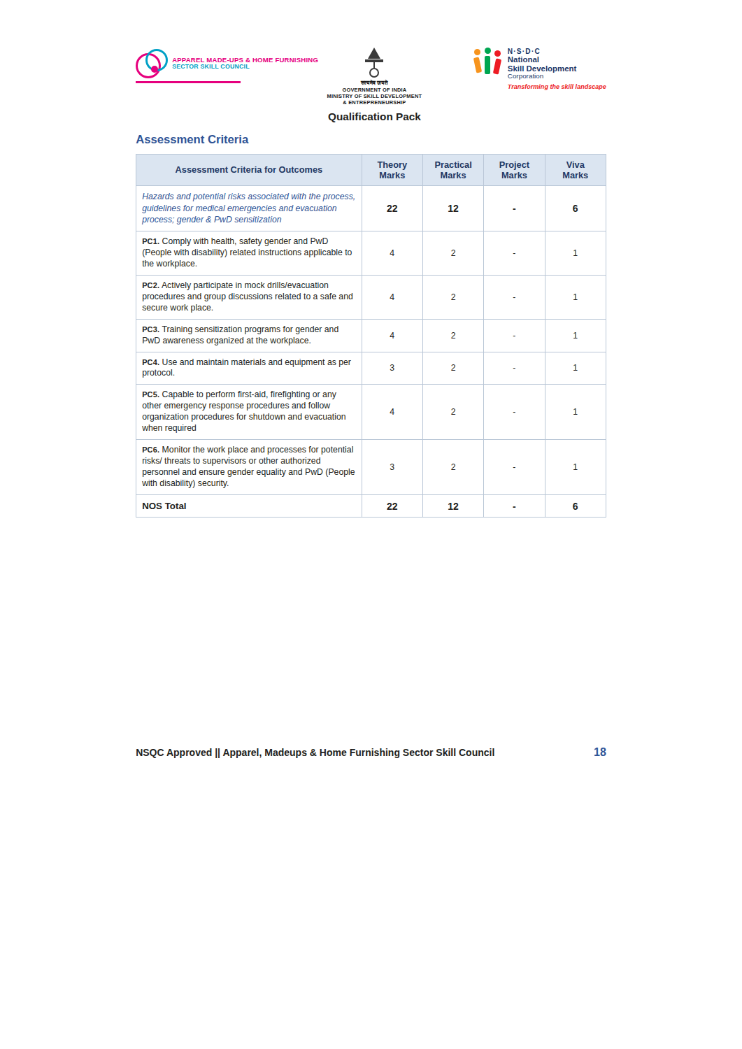APPAREL MADE-UPS & HOME FURNISHING
SECTOR SKILL COUNCIL
सत्यमेव जयते
GOVERNMENT OF INDIA
MINISTRY OF SKILL DEVELOPMENT
& ENTREPRENEURSHIP
Qualification Pack
N·S·D·C
National
Skill Development
Corporation
Transforming the skill landscape
Assessment Criteria
| Assessment Criteria for Outcomes | Theory Marks | Practical Marks | Project Marks | Viva Marks |
| --- | --- | --- | --- | --- |
| Hazards and potential risks associated with the process, guidelines for medical emergencies and evacuation process; gender & PwD sensitization | 22 | 12 | - | 6 |
| PC1. Comply with health, safety gender and PwD (People with disability) related instructions applicable to the workplace. | 4 | 2 | - | 1 |
| PC2. Actively participate in mock drills/evacuation procedures and group discussions related to a safe and secure work place. | 4 | 2 | - | 1 |
| PC3. Training sensitization programs for gender and PwD awareness organized at the workplace. | 4 | 2 | - | 1 |
| PC4. Use and maintain materials and equipment as per protocol. | 3 | 2 | - | 1 |
| PC5. Capable to perform first-aid, firefighting or any other emergency response procedures and follow organization procedures for shutdown and evacuation when required | 4 | 2 | - | 1 |
| PC6. Monitor the work place and processes for potential risks/ threats to supervisors or other authorized personnel and ensure gender equality and PwD (People with disability) security. | 3 | 2 | - | 1 |
| NOS Total | 22 | 12 | - | 6 |
NSQC Approved || Apparel, Madeups & Home Furnishing Sector Skill Council
18